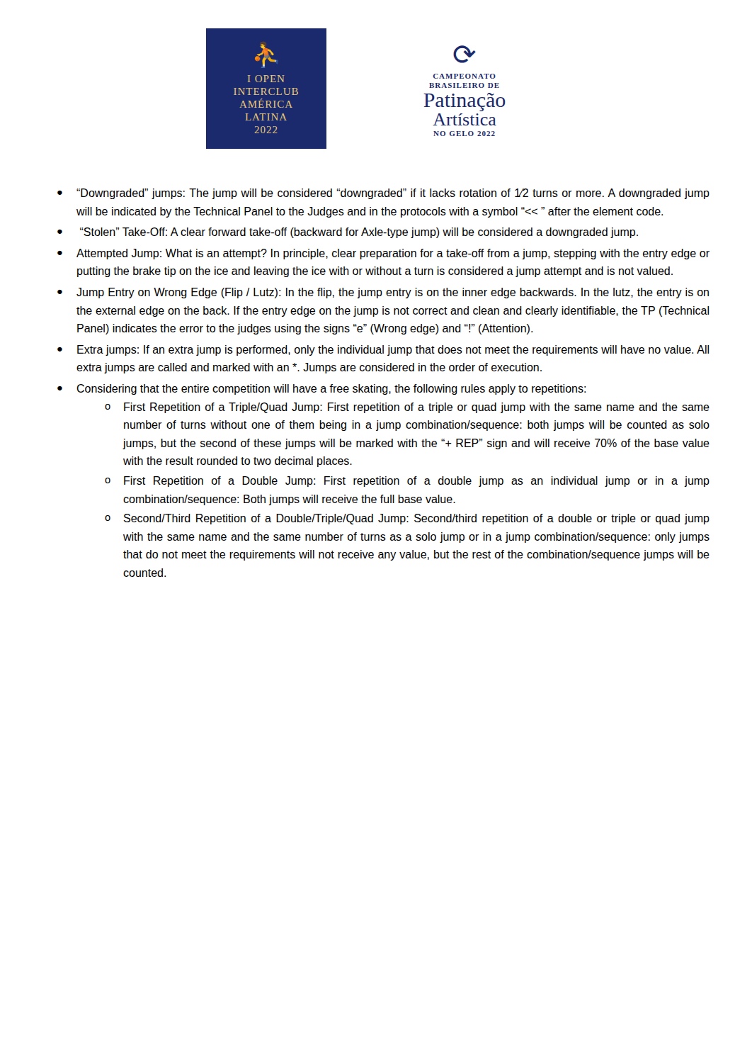⛹
I OPEN
INTERCLUB
AMÉRICA
LATINA
2022
⟳
CAMPEONATO
BRASILEIRO DE
Patinação
Artística
NO GELO 2022
“Downgraded” jumps: The jump will be considered “downgraded” if it lacks rotation of 1⁄2 turns or more. A downgraded jump will be indicated by the Technical Panel to the Judges and in the protocols with a symbol “<< ” after the element code.
“Stolen” Take-Off: A clear forward take-off (backward for Axle-type jump) will be considered a downgraded jump.
Attempted Jump: What is an attempt? In principle, clear preparation for a take-off from a jump, stepping with the entry edge or putting the brake tip on the ice and leaving the ice with or without a turn is considered a jump attempt and is not valued.
Jump Entry on Wrong Edge (Flip / Lutz): In the flip, the jump entry is on the inner edge backwards. In the lutz, the entry is on the external edge on the back. If the entry edge on the jump is not correct and clean and clearly identifiable, the TP (Technical Panel) indicates the error to the judges using the signs “e” (Wrong edge) and “!” (Attention).
Extra jumps: If an extra jump is performed, only the individual jump that does not meet the requirements will have no value. All extra jumps are called and marked with an *. Jumps are considered in the order of execution.
Considering that the entire competition will have a free skating, the following rules apply to repetitions:
First Repetition of a Triple/Quad Jump: First repetition of a triple or quad jump with the same name and the same number of turns without one of them being in a jump combination/sequence: both jumps will be counted as solo jumps, but the second of these jumps will be marked with the “+ REP” sign and will receive 70% of the base value with the result rounded to two decimal places.
First Repetition of a Double Jump: First repetition of a double jump as an individual jump or in a jump combination/sequence: Both jumps will receive the full base value.
Second/Third Repetition of a Double/Triple/Quad Jump: Second/third repetition of a double or triple or quad jump with the same name and the same number of turns as a solo jump or in a jump combination/sequence: only jumps that do not meet the requirements will not receive any value, but the rest of the combination/sequence jumps will be counted.